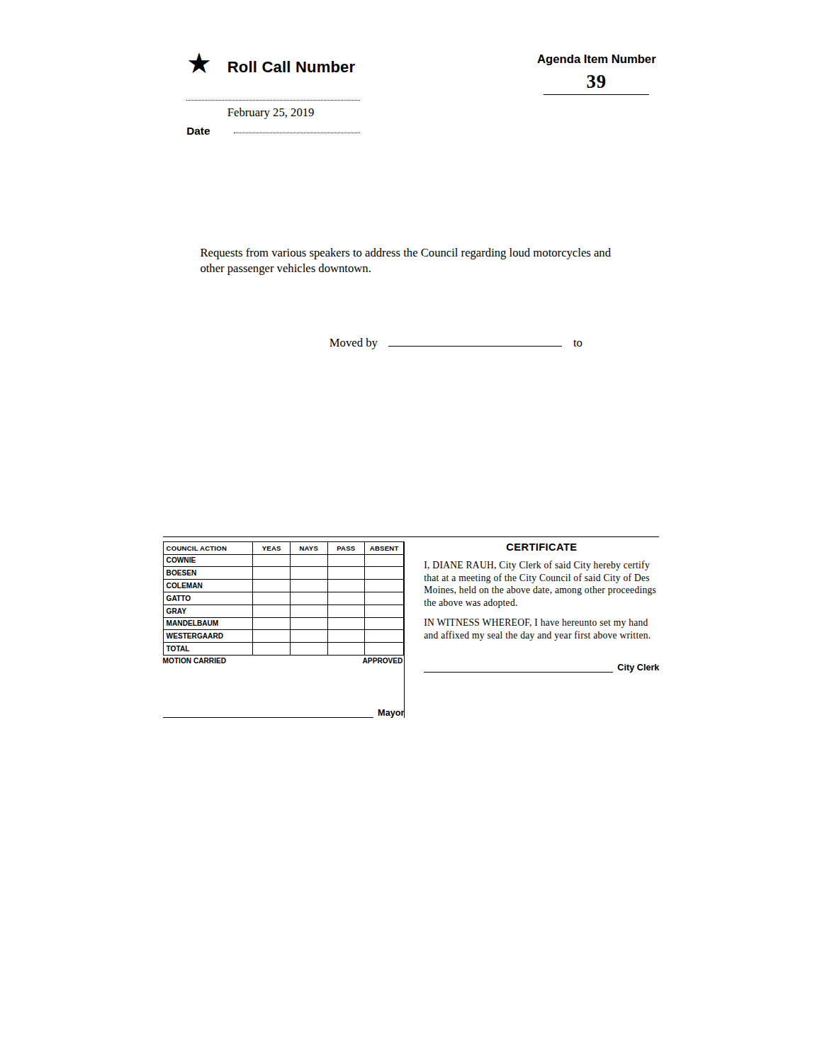★
Roll Call Number
Agenda Item Number 39
February 25, 2019
Date
Requests from various speakers to address the Council regarding loud motorcycles and other passenger vehicles downtown.
Moved by to
| COUNCIL ACTION | YEAS | NAYS | PASS | ABSENT |
| --- | --- | --- | --- | --- |
| COWNIE | | | | |
| BOESEN | | | | |
| COLEMAN | | | | |
| GATTO | | | | |
| GRAY | | | | |
| MANDELBAUM | | | | |
| WESTERGAARD | | | | |
| TOTAL | | | | |
MOTION CARRIED APPROVED
Mayor
CERTIFICATE
I, DIANE RAUH, City Clerk of said City hereby certify that at a meeting of the City Council of said City of Des Moines, held on the above date, among other proceedings the above was adopted.
IN WITNESS WHEREOF, I have hereunto set my hand and affixed my seal the day and year first above written.
City Clerk